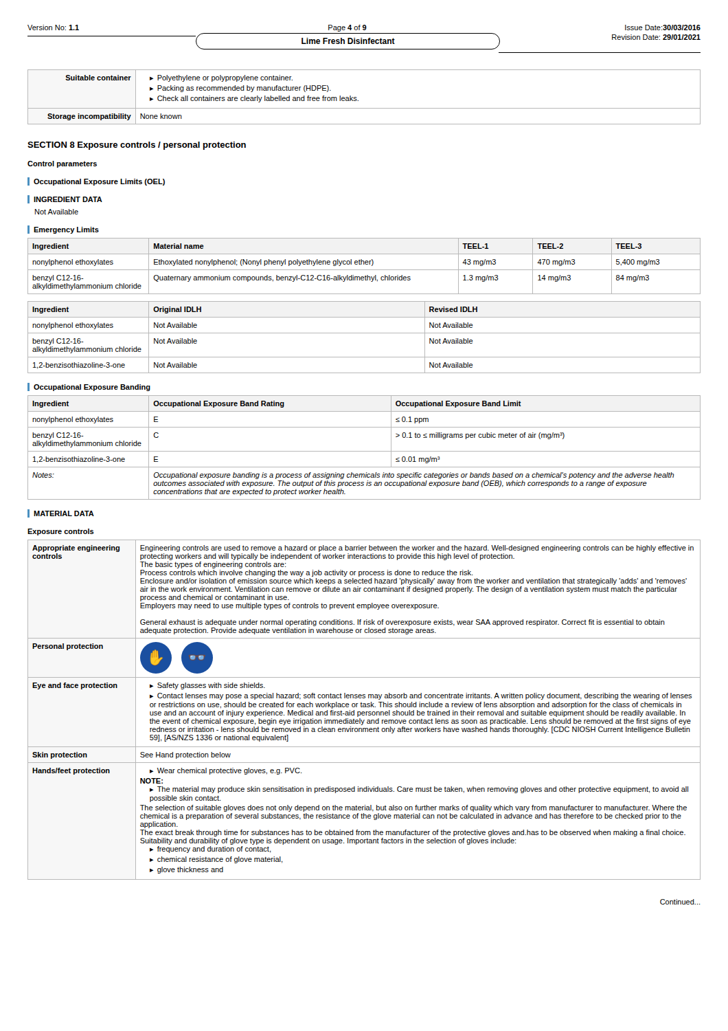Version No: 1.1
Page 4 of 9
Issue Date:30/03/2016
Lime Fresh Disinfectant
Revision Date: 29/01/2021
| Suitable container | Polyethylene or polypropylene container. Packing as recommended by manufacturer (HDPE). Check all containers are clearly labelled and free from leaks. |
| Storage incompatibility | None known |
SECTION 8 Exposure controls / personal protection
Control parameters
Occupational Exposure Limits (OEL)
INGREDIENT DATA
Not Available
Emergency Limits
| Ingredient | Material name | TEEL-1 | TEEL-2 | TEEL-3 |
| --- | --- | --- | --- | --- |
| nonylphenol ethoxylates | Ethoxylated nonylphenol; (Nonyl phenyl polyethylene glycol ether) | 43 mg/m3 | 470 mg/m3 | 5,400 mg/m3 |
| benzyl C12-16-alkyldimethylammonium chloride | Quaternary ammonium compounds, benzyl-C12-C16-alkyldimethyl, chlorides | 1.3 mg/m3 | 14 mg/m3 | 84 mg/m3 |
| Ingredient | Original IDLH | Revised IDLH |
| --- | --- | --- |
| nonylphenol ethoxylates | Not Available | Not Available |
| benzyl C12-16-alkyldimethylammonium chloride | Not Available | Not Available |
| 1,2-benzisothiazoline-3-one | Not Available | Not Available |
Occupational Exposure Banding
| Ingredient | Occupational Exposure Band Rating | Occupational Exposure Band Limit |
| --- | --- | --- |
| nonylphenol ethoxylates | E | ≤ 0.1 ppm |
| benzyl C12-16-alkyldimethylammonium chloride | C | > 0.1 to ≤ milligrams per cubic meter of air (mg/m³) |
| 1,2-benzisothiazoline-3-one | E | ≤ 0.01 mg/m³ |
| Notes: | Occupational exposure banding is a process of assigning chemicals into specific categories or bands based on a chemical's potency and the adverse health outcomes associated with exposure. The output of this process is an occupational exposure band (OEB), which corresponds to a range of exposure concentrations that are expected to protect worker health. |
MATERIAL DATA
Exposure controls
| Appropriate engineering controls | Engineering controls are used to remove a hazard or place a barrier between the worker and the hazard. Well-designed engineering controls can be highly effective in protecting workers and will typically be independent of worker interactions to provide this high level of protection. The basic types of engineering controls are: Process controls which involve changing the way a job activity or process is done to reduce the risk. Enclosure and/or isolation of emission source which keeps a selected hazard 'physically' away from the worker and ventilation that strategically 'adds' and 'removes' air in the work environment. Ventilation can remove or dilute an air contaminant if designed properly. The design of a ventilation system must match the particular process and chemical or contaminant in use. Employers may need to use multiple types of controls to prevent employee overexposure. General exhaust is adequate under normal operating conditions. If risk of overexposure exists, wear SAA approved respirator. Correct fit is essential to obtain adequate protection. Provide adequate ventilation in warehouse or closed storage areas. |
| Personal protection | ✋ 👓 |
| Eye and face protection | Safety glasses with side shields. Contact lenses may pose a special hazard; soft contact lenses may absorb and concentrate irritants. A written policy document, describing the wearing of lenses or restrictions on use, should be created for each workplace or task. This should include a review of lens absorption and adsorption for the class of chemicals in use and an account of injury experience. Medical and first-aid personnel should be trained in their removal and suitable equipment should be readily available. In the event of chemical exposure, begin eye irrigation immediately and remove contact lens as soon as practicable. Lens should be removed at the first signs of eye redness or irritation - lens should be removed in a clean environment only after workers have washed hands thoroughly. [CDC NIOSH Current Intelligence Bulletin 59], [AS/NZS 1336 or national equivalent] |
| Skin protection | See Hand protection below |
| Hands/feet protection | Wear chemical protective gloves, e.g. PVC. NOTE: The material may produce skin sensitisation in predisposed individuals. Care must be taken, when removing gloves and other protective equipment, to avoid all possible skin contact. The selection of suitable gloves does not only depend on the material, but also on further marks of quality which vary from manufacturer to manufacturer. Where the chemical is a preparation of several substances, the resistance of the glove material can not be calculated in advance and has therefore to be checked prior to the application. The exact break through time for substances has to be obtained from the manufacturer of the protective gloves and.has to be observed when making a final choice. Suitability and durability of glove type is dependent on usage. Important factors in the selection of gloves include: frequency and duration of contact, chemical resistance of glove material, glove thickness and |
Continued...